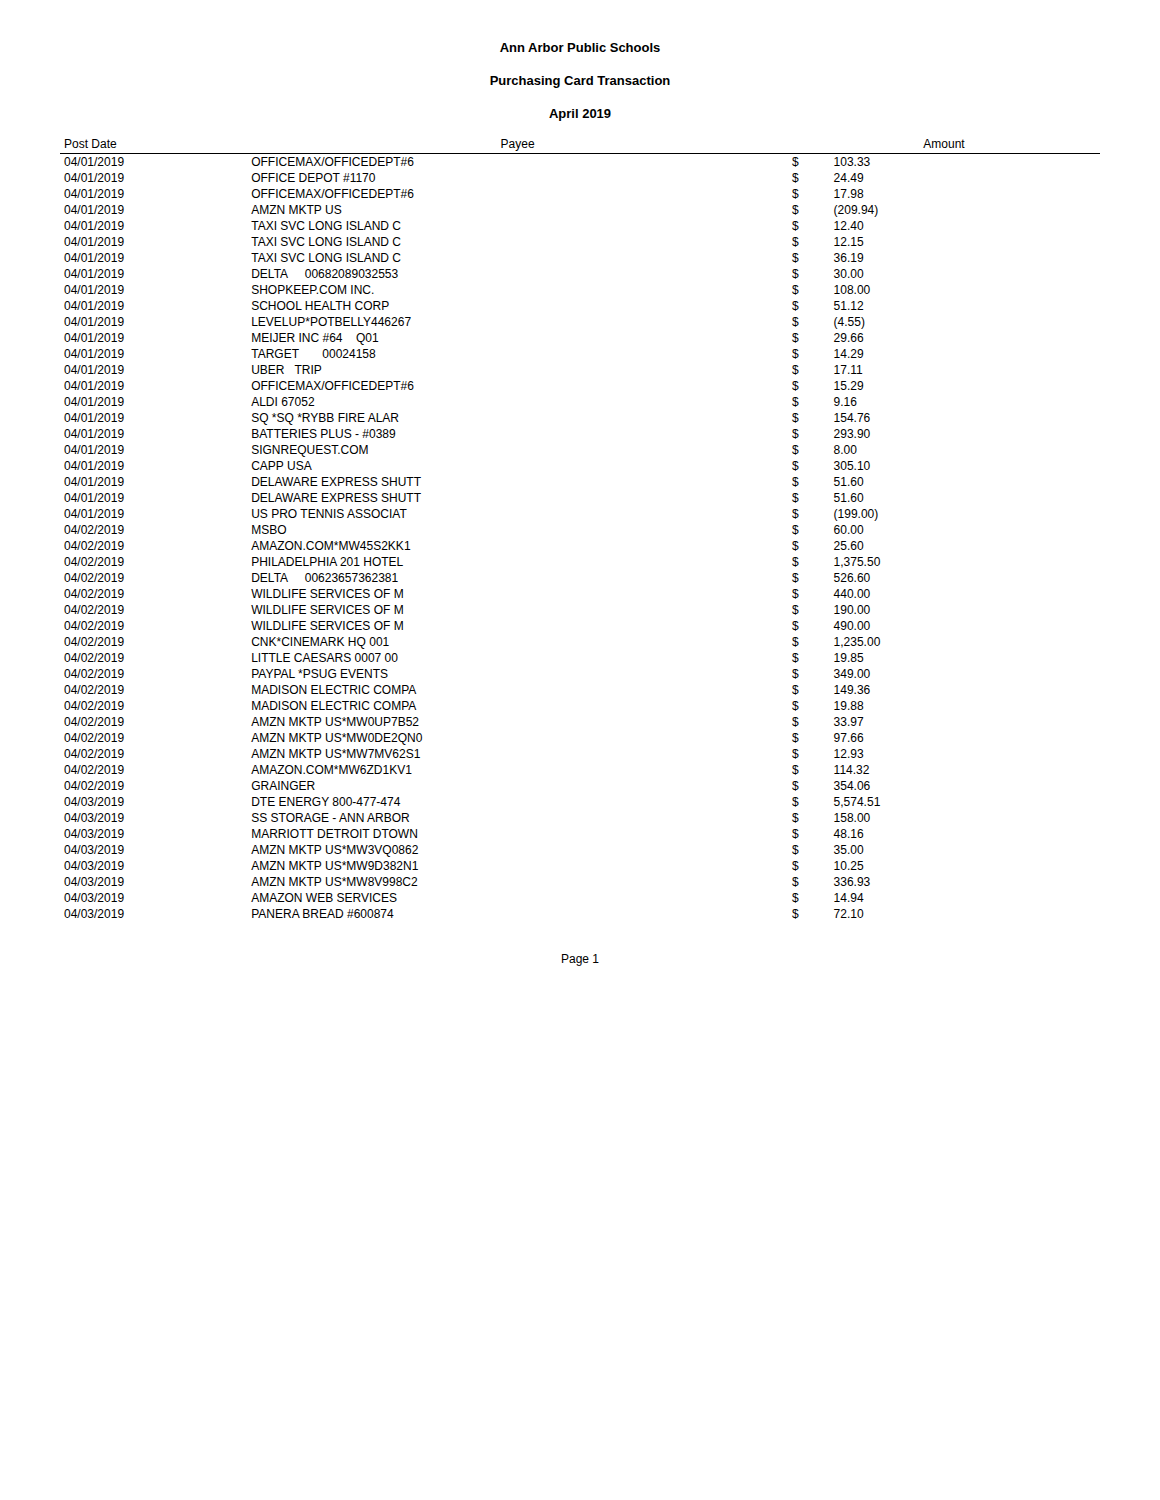Ann Arbor Public Schools
Purchasing Card Transaction
April 2019
| Post Date | Payee | Amount |
| --- | --- | --- |
| 04/01/2019 | OFFICEMAX/OFFICEDEPT#6 | $ | 103.33 |
| 04/01/2019 | OFFICE DEPOT #1170 | $ | 24.49 |
| 04/01/2019 | OFFICEMAX/OFFICEDEPT#6 | $ | 17.98 |
| 04/01/2019 | AMZN MKTP US | $ | (209.94) |
| 04/01/2019 | TAXI SVC LONG ISLAND C | $ | 12.40 |
| 04/01/2019 | TAXI SVC LONG ISLAND C | $ | 12.15 |
| 04/01/2019 | TAXI SVC LONG ISLAND C | $ | 36.19 |
| 04/01/2019 | DELTA 00682089032553 | $ | 30.00 |
| 04/01/2019 | SHOPKEEP.COM INC. | $ | 108.00 |
| 04/01/2019 | SCHOOL HEALTH CORP | $ | 51.12 |
| 04/01/2019 | LEVELUP*POTBELLY446267 | $ | (4.55) |
| 04/01/2019 | MEIJER INC #64 Q01 | $ | 29.66 |
| 04/01/2019 | TARGET 00024158 | $ | 14.29 |
| 04/01/2019 | UBER TRIP | $ | 17.11 |
| 04/01/2019 | OFFICEMAX/OFFICEDEPT#6 | $ | 15.29 |
| 04/01/2019 | ALDI 67052 | $ | 9.16 |
| 04/01/2019 | SQ *SQ *RYBB FIRE ALAR | $ | 154.76 |
| 04/01/2019 | BATTERIES PLUS - #0389 | $ | 293.90 |
| 04/01/2019 | SIGNREQUEST.COM | $ | 8.00 |
| 04/01/2019 | CAPP USA | $ | 305.10 |
| 04/01/2019 | DELAWARE EXPRESS SHUTT | $ | 51.60 |
| 04/01/2019 | DELAWARE EXPRESS SHUTT | $ | 51.60 |
| 04/01/2019 | US PRO TENNIS ASSOCIAT | $ | (199.00) |
| 04/02/2019 | MSBO | $ | 60.00 |
| 04/02/2019 | AMAZON.COM*MW45S2KK1 | $ | 25.60 |
| 04/02/2019 | PHILADELPHIA 201 HOTEL | $ | 1,375.50 |
| 04/02/2019 | DELTA 00623657362381 | $ | 526.60 |
| 04/02/2019 | WILDLIFE SERVICES OF M | $ | 440.00 |
| 04/02/2019 | WILDLIFE SERVICES OF M | $ | 190.00 |
| 04/02/2019 | WILDLIFE SERVICES OF M | $ | 490.00 |
| 04/02/2019 | CNK*CINEMARK HQ 001 | $ | 1,235.00 |
| 04/02/2019 | LITTLE CAESARS 0007 00 | $ | 19.85 |
| 04/02/2019 | PAYPAL *PSUG EVENTS | $ | 349.00 |
| 04/02/2019 | MADISON ELECTRIC COMPA | $ | 149.36 |
| 04/02/2019 | MADISON ELECTRIC COMPA | $ | 19.88 |
| 04/02/2019 | AMZN MKTP US*MW0UP7B52 | $ | 33.97 |
| 04/02/2019 | AMZN MKTP US*MW0DE2QN0 | $ | 97.66 |
| 04/02/2019 | AMZN MKTP US*MW7MV62S1 | $ | 12.93 |
| 04/02/2019 | AMAZON.COM*MW6ZD1KV1 | $ | 114.32 |
| 04/02/2019 | GRAINGER | $ | 354.06 |
| 04/03/2019 | DTE ENERGY 800-477-474 | $ | 5,574.51 |
| 04/03/2019 | SS STORAGE - ANN ARBOR | $ | 158.00 |
| 04/03/2019 | MARRIOTT DETROIT DTOWN | $ | 48.16 |
| 04/03/2019 | AMZN MKTP US*MW3VQ0862 | $ | 35.00 |
| 04/03/2019 | AMZN MKTP US*MW9D382N1 | $ | 10.25 |
| 04/03/2019 | AMZN MKTP US*MW8V998C2 | $ | 336.93 |
| 04/03/2019 | AMAZON WEB SERVICES | $ | 14.94 |
| 04/03/2019 | PANERA BREAD #600874 | $ | 72.10 |
Page 1